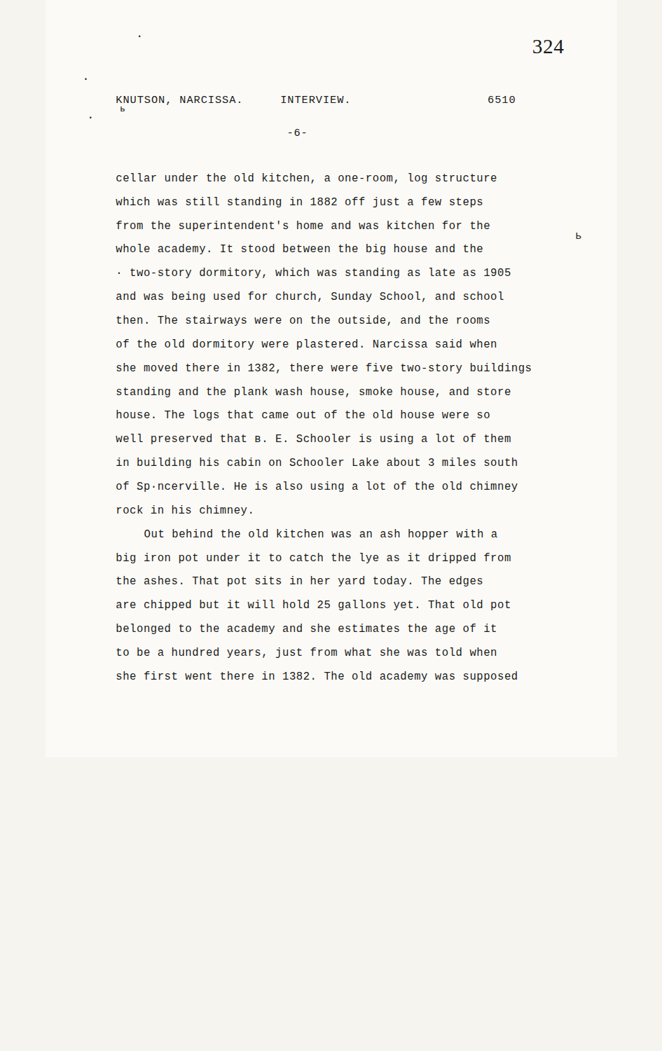. . .
324
KNUTSON, NARCISSA. INTERVIEW. 6510
ь
-6-
ь
cellar under the old kitchen, a one-room, log structure
which was still standing in 1882 off just a few steps
from the superintendent's home and was kitchen for the
whole academy. It stood between the big house and the
· two-story dormitory, which was standing as late as 1905
and was being used for church, Sunday School, and school
then. The stairways were on the outside, and the rooms
of the old dormitory were plastered. Narcissa said when
she moved there in 1382, there were five two-story buildings
standing and the plank wash house, smoke house, and store
house. The logs that came out of the old house were so
well preserved that в. E. Schooler is using a lot of them
in building his cabin on Schooler Lake about 3 miles south
of Sp·ncerville. He is also using a lot of the old chimney
rock in his chimney.
Out behind the old kitchen was an ash hopper with a
big iron pot under it to catch the lye as it dripped from
the ashes. That pot sits in her yard today. The edges
are chipped but it will hold 25 gallons yet. That old pot
belonged to the academy and she estimates the age of it
to be a hundred years, just from what she was told when
she first went there in 1382. The old academy was supposed